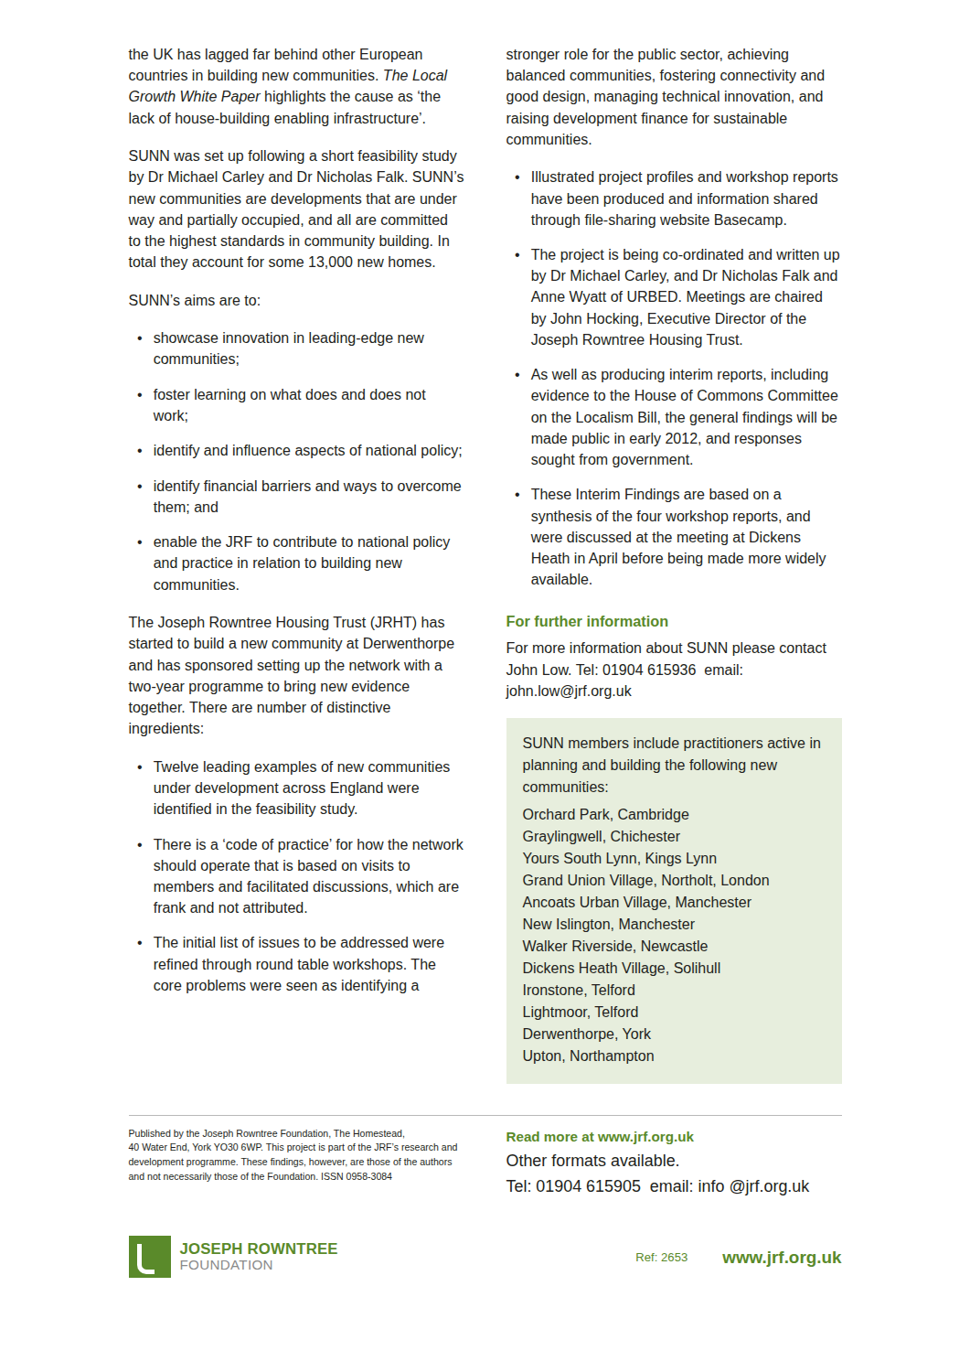the UK has lagged far behind other European countries in building new communities. The Local Growth White Paper highlights the cause as ‘the lack of house-building enabling infrastructure’.
SUNN was set up following a short feasibility study by Dr Michael Carley and Dr Nicholas Falk. SUNN’s new communities are developments that are under way and partially occupied, and all are committed to the highest standards in community building. In total they account for some 13,000 new homes.
SUNN’s aims are to:
showcase innovation in leading-edge new communities;
foster learning on what does and does not work;
identify and influence aspects of national policy;
identify financial barriers and ways to overcome them; and
enable the JRF to contribute to national policy and practice in relation to building new communities.
The Joseph Rowntree Housing Trust (JRHT) has started to build a new community at Derwenthorpe and has sponsored setting up the network with a two-year programme to bring new evidence together. There are number of distinctive ingredients:
Twelve leading examples of new communities under development across England were identified in the feasibility study.
There is a ‘code of practice’ for how the network should operate that is based on visits to members and facilitated discussions, which are frank and not attributed.
The initial list of issues to be addressed were refined through round table workshops. The core problems were seen as identifying a
stronger role for the public sector, achieving balanced communities, fostering connectivity and good design, managing technical innovation, and raising development finance for sustainable communities.
Illustrated project profiles and workshop reports have been produced and information shared through file-sharing website Basecamp.
The project is being co-ordinated and written up by Dr Michael Carley, and Dr Nicholas Falk and Anne Wyatt of URBED. Meetings are chaired by John Hocking, Executive Director of the Joseph Rowntree Housing Trust.
As well as producing interim reports, including evidence to the House of Commons Committee on the Localism Bill, the general findings will be made public in early 2012, and responses sought from government.
These Interim Findings are based on a synthesis of the four workshop reports, and were discussed at the meeting at Dickens Heath in April before being made more widely available.
For further information
For more information about SUNN please contact John Low. Tel: 01904 615936 email: john.low@jrf.org.uk
SUNN members include practitioners active in planning and building the following new communities:
Orchard Park, Cambridge
Graylingwell, Chichester
Yours South Lynn, Kings Lynn
Grand Union Village, Northolt, London
Ancoats Urban Village, Manchester
New Islington, Manchester
Walker Riverside, Newcastle
Dickens Heath Village, Solihull
Ironstone, Telford
Lightmoor, Telford
Derwenthorpe, York
Upton, Northampton
Published by the Joseph Rowntree Foundation, The Homestead,
40 Water End, York YO30 6WP. This project is part of the JRF’s research and development programme. These findings, however, are those of the authors and not necessarily those of the Foundation. ISSN 0958-3084
Read more at www.jrf.org.uk
Other formats available.
Tel: 01904 615905 email: info @jrf.org.uk
JOSEPH ROWNTREE
FOUNDATION
Ref: 2653
www.jrf.org.uk